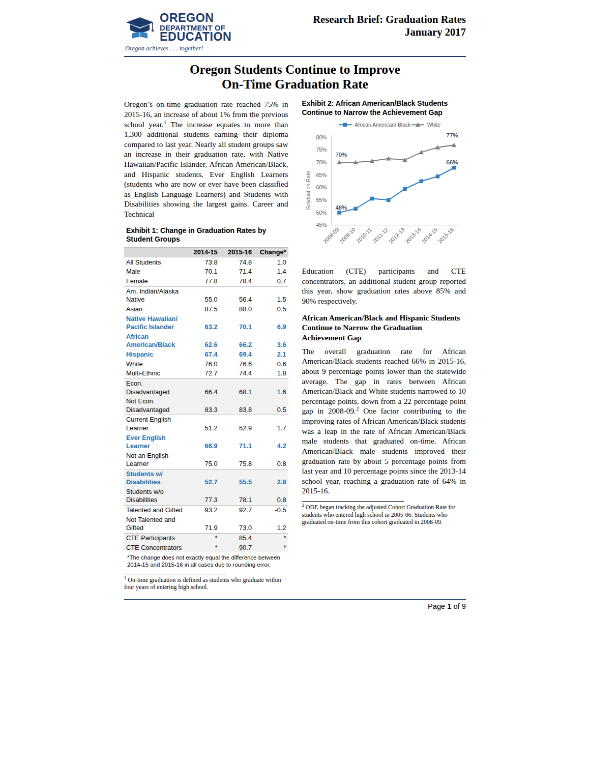OREGON DEPARTMENT OF EDUCATION
Oregon achieves . . . together!
Research Brief: Graduation Rates January 2017
Oregon Students Continue to Improve
On-Time Graduation Rate
Oregon’s on-time graduation rate reached 75% in 2015-16, an increase of about 1% from the previous school year.1 The increase equates to more than 1,300 additional students earning their diploma compared to last year. Nearly all student groups saw an increase in their graduation rate, with Native Hawaiian/Pacific Islander, African American/Black, and Hispanic students, Ever English Learners (students who are now or ever have been classified as English Language Learners) and Students with Disabilities showing the largest gains. Career and Technical
Exhibit 1: Change in Graduation Rates by
Student Groups
| | 2014-15 | 2015-16 | Change* |
| --- | --- | --- | --- |
| All Students | 73.8 | 74.8 | 1.0 |
| Male | 70.1 | 71.4 | 1.4 |
| Female | 77.8 | 78.4 | 0.7 |
| Am. Indian/Alaska Native | 55.0 | 56.4 | 1.5 |
| Asian | 87.5 | 88.0 | 0.5 |
| Native Hawaiian/ Pacific Islander | 63.2 | 70.1 | 6.9 |
| African American/Black | 62.6 | 66.2 | 3.6 |
| Hispanic | 67.4 | 69.4 | 2.1 |
| White | 76.0 | 76.6 | 0.6 |
| Multi-Ethnic | 72.7 | 74.4 | 1.8 |
| Econ. Disadvantaged | 66.4 | 68.1 | 1.6 |
| Not Econ. Disadvantaged | 83.3 | 83.8 | 0.5 |
| Current English Learner | 51.2 | 52.9 | 1.7 |
| Ever English Learner | 66.9 | 71.1 | 4.2 |
| Not an English Learner | 75.0 | 75.8 | 0.8 |
| Students w/ Disabilities | 52.7 | 55.5 | 2.8 |
| Students w/o Disabilities | 77.3 | 78.1 | 0.8 |
| Talented and Gifted | 93.2 | 92.7 | -0.5 |
| Not Talented and Gifted | 71.9 | 73.0 | 1.2 |
| CTE Participants | * | 85.4 | * |
| CTE Concentrators | * | 90.7 | * |
*The change does not exactly equal the difference between 2014-15 and 2015-16 in all cases due to rounding error.
1 On-time graduation is defined as students who graduate within four years of entering high school.
Exhibit 2: African American/Black Students
Continue to Narrow the Achievement Gap
African American/ Black White 80% 75% 70% 65% 60% 55% 50% 45% Graduation Rate 70% 77% 48% 66% 2008-09 2009-10 2010-11 2011-12 2012-13 2013-14 2014-15 2015-16
Education (CTE) participants and CTE concentrators, an additional student group reported this year, show graduation rates above 85% and 90% respectively.
African American/Black and Hispanic Students Continue to Narrow the Graduation Achievement Gap
The overall graduation rate for African American/Black students reached 66% in 2015-16, about 9 percentage points lower than the statewide average. The gap in rates between African American/Black and White students narrowed to 10 percentage points, down from a 22 percentage point gap in 2008-09.2 One factor contributing to the improving rates of African American/Black students was a leap in the rate of African American/Black male students that graduated on-time. African American/Black male students improved their graduation rate by about 5 percentage points from last year and 10 percentage points since the 2013-14 school year, reaching a graduation rate of 64% in 2015-16.
2 ODE began tracking the adjusted Cohort Graduation Rate for students who entered high school in 2005-06. Students who graduated on-time from this cohort graduated in 2008-09.
Page 1 of 9